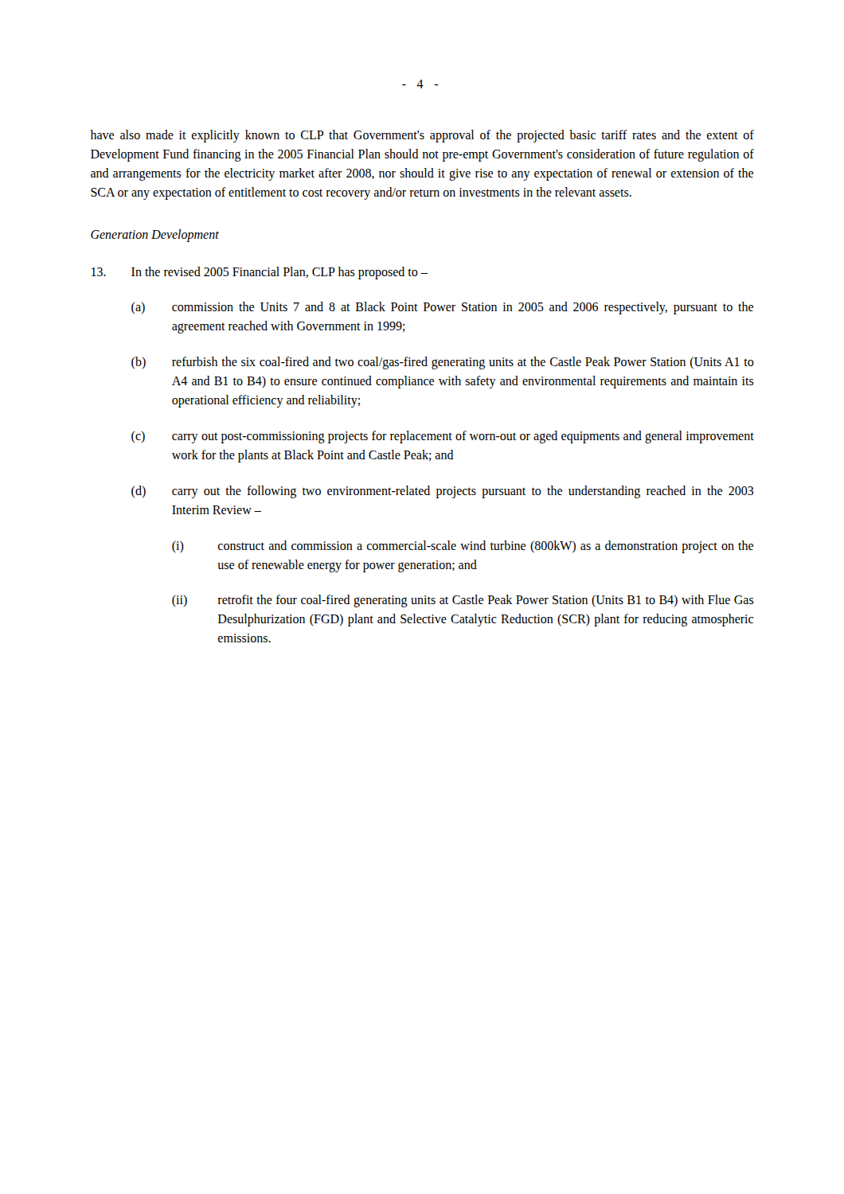- 4 -
have also made it explicitly known to CLP that Government's approval of the projected basic tariff rates and the extent of Development Fund financing in the 2005 Financial Plan should not pre-empt Government's consideration of future regulation of and arrangements for the electricity market after 2008, nor should it give rise to any expectation of renewal or extension of the SCA or any expectation of entitlement to cost recovery and/or return on investments in the relevant assets.
Generation Development
13.
In the revised 2005 Financial Plan, CLP has proposed to –
(a)
commission the Units 7 and 8 at Black Point Power Station in 2005 and 2006 respectively, pursuant to the agreement reached with Government in 1999;
(b)
refurbish the six coal-fired and two coal/gas-fired generating units at the Castle Peak Power Station (Units A1 to A4 and B1 to B4) to ensure continued compliance with safety and environmental requirements and maintain its operational efficiency and reliability;
(c)
carry out post-commissioning projects for replacement of worn-out or aged equipments and general improvement work for the plants at Black Point and Castle Peak; and
(d)
carry out the following two environment-related projects pursuant to the understanding reached in the 2003 Interim Review –
(i)
construct and commission a commercial-scale wind turbine (800kW) as a demonstration project on the use of renewable energy for power generation; and
(ii)
retrofit the four coal-fired generating units at Castle Peak Power Station (Units B1 to B4) with Flue Gas Desulphurization (FGD) plant and Selective Catalytic Reduction (SCR) plant for reducing atmospheric emissions.